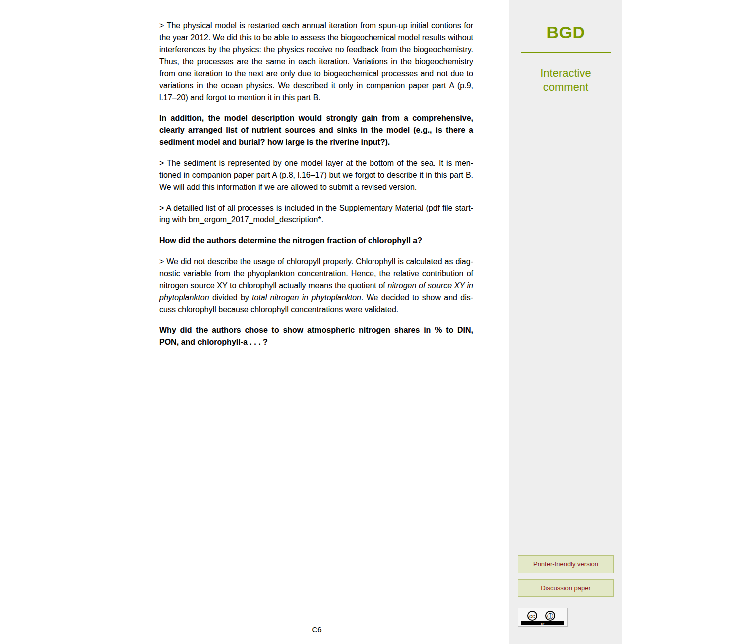BGD
Interactive
comment
Printer-friendly version Discussion paper cc ⓘ BY
> The physical model is restarted each annual iteration from spun-up initial contions for the year 2012. We did this to be able to assess the biogeochemical model results without interferences by the physics: the physics receive no feedback from the biogeochemistry. Thus, the processes are the same in each iteration. Variations in the biogeochemistry from one iteration to the next are only due to biogeochemical processes and not due to variations in the ocean physics. We described it only in companion paper part A (p.9, l.17–20) and forgot to mention it in this part B.
In addition, the model description would strongly gain from a comprehensive, clearly arranged list of nutrient sources and sinks in the model (e.g., is there a sediment model and burial? how large is the riverine input?).
> The sediment is represented by one model layer at the bottom of the sea. It is mentioned in companion paper part A (p.8, l.16–17) but we forgot to describe it in this part B. We will add this information if we are allowed to submit a revised version.
> A detailled list of all processes is included in the Supplementary Material (pdf file starting with bm_ergom_2017_model_description*.
How did the authors determine the nitrogen fraction of chlorophyll a?
> We did not describe the usage of chloropyll properly. Chlorophyll is calculated as diagnostic variable from the phyoplankton concentration. Hence, the relative contribution of nitrogen source XY to chlorophyll actually means the quotient of nitrogen of source XY in phytoplankton divided by total nitrogen in phytoplankton. We decided to show and discuss chlorophyll because chlorophyll concentrations were validated.
Why did the authors chose to show atmospheric nitrogen shares in % to DIN, PON, and chlorophyll-a . . . ?
C6